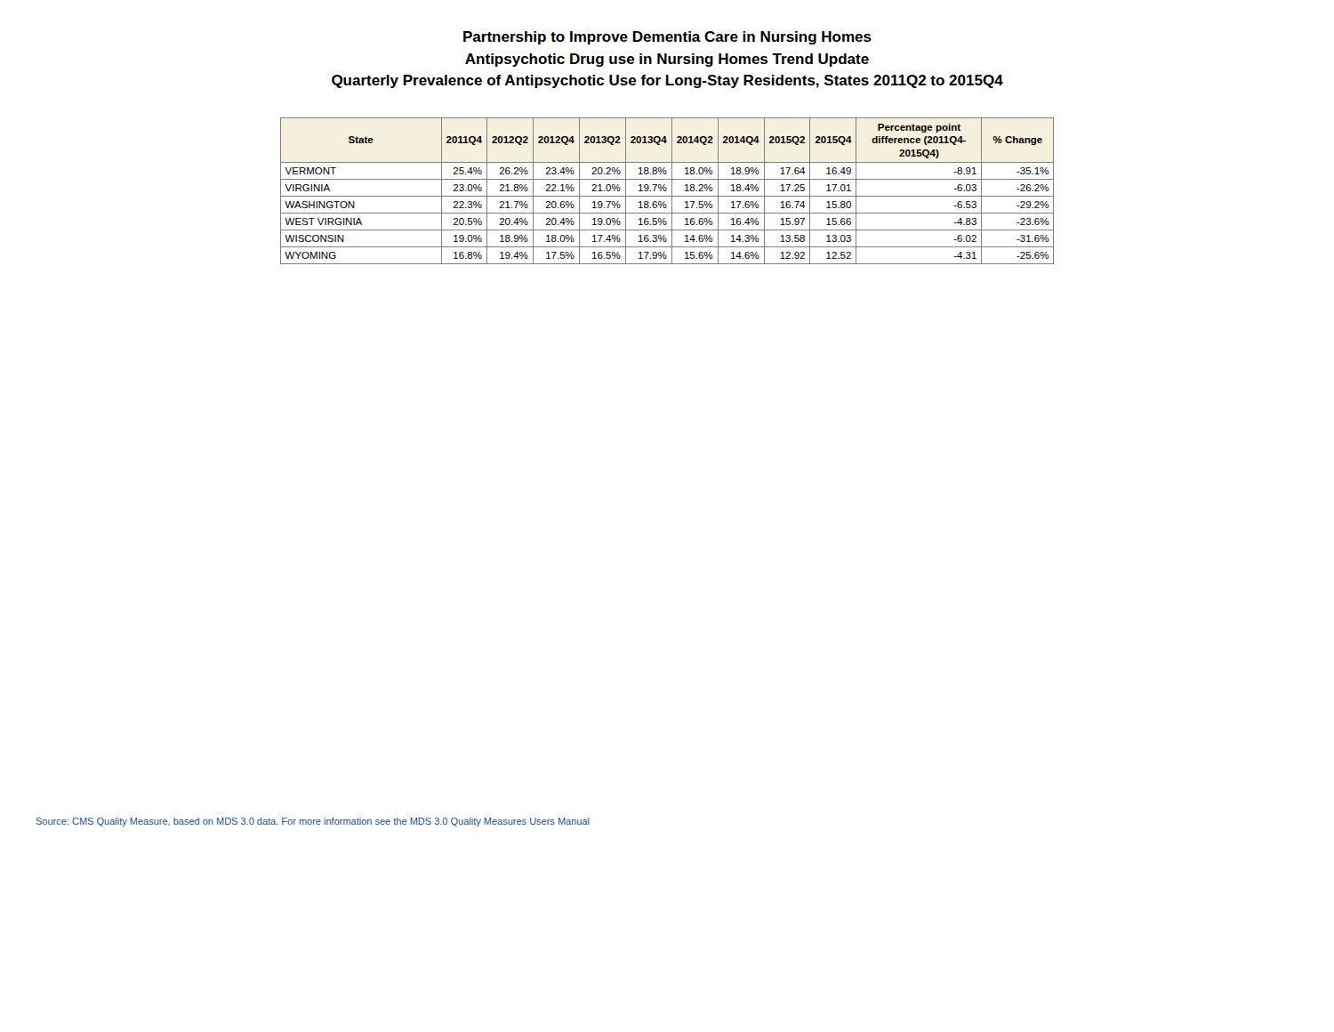Partnership to Improve Dementia Care in Nursing Homes
Antipsychotic Drug use in Nursing Homes Trend Update
Quarterly Prevalence of Antipsychotic Use for Long-Stay Residents, States 2011Q2 to 2015Q4
| State | 2011Q4 | 2012Q2 | 2012Q4 | 2013Q2 | 2013Q4 | 2014Q2 | 2014Q4 | 2015Q2 | 2015Q4 | Percentage point difference (2011Q4-2015Q4) | % Change |
| --- | --- | --- | --- | --- | --- | --- | --- | --- | --- | --- | --- |
| VERMONT | 25.4% | 26.2% | 23.4% | 20.2% | 18.8% | 18.0% | 18.9% | 17.64 | 16.49 | -8.91 | -35.1% |
| VIRGINIA | 23.0% | 21.8% | 22.1% | 21.0% | 19.7% | 18.2% | 18.4% | 17.25 | 17.01 | -6.03 | -26.2% |
| WASHINGTON | 22.3% | 21.7% | 20.6% | 19.7% | 18.6% | 17.5% | 17.6% | 16.74 | 15.80 | -6.53 | -29.2% |
| WEST VIRGINIA | 20.5% | 20.4% | 20.4% | 19.0% | 16.5% | 16.6% | 16.4% | 15.97 | 15.66 | -4.83 | -23.6% |
| WISCONSIN | 19.0% | 18.9% | 18.0% | 17.4% | 16.3% | 14.6% | 14.3% | 13.58 | 13.03 | -6.02 | -31.6% |
| WYOMING | 16.8% | 19.4% | 17.5% | 16.5% | 17.9% | 15.6% | 14.6% | 12.92 | 12.52 | -4.31 | -25.6% |
Source: CMS Quality Measure, based on MDS 3.0 data. For more information see the MDS 3.0 Quality Measures Users Manual